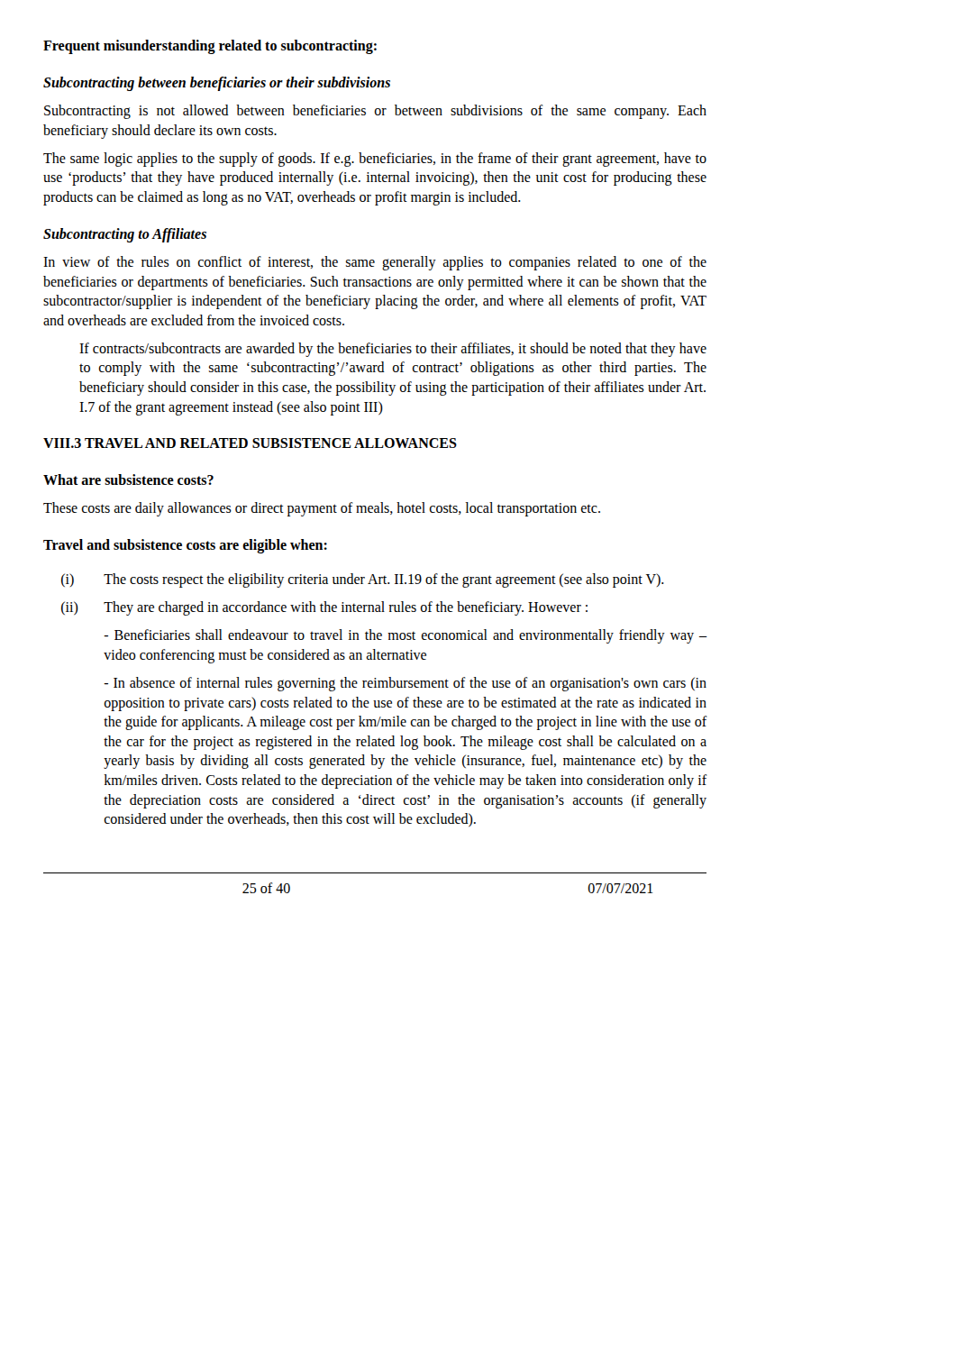Frequent misunderstanding related to subcontracting:
Subcontracting between beneficiaries or their subdivisions
Subcontracting is not allowed between beneficiaries or between subdivisions of the same company. Each beneficiary should declare its own costs.
The same logic applies to the supply of goods. If e.g. beneficiaries, in the frame of their grant agreement, have to use ‘products’ that they have produced internally (i.e. internal invoicing), then the unit cost for producing these products can be claimed as long as no VAT, overheads or profit margin is included.
Subcontracting to Affiliates
In view of the rules on conflict of interest, the same generally applies to companies related to one of the beneficiaries or departments of beneficiaries. Such transactions are only permitted where it can be shown that the subcontractor/supplier is independent of the beneficiary placing the order, and where all elements of profit, VAT and overheads are excluded from the invoiced costs.
If contracts/subcontracts are awarded by the beneficiaries to their affiliates, it should be noted that they have to comply with the same ‘subcontracting’/’award of contract’ obligations as other third parties. The beneficiary should consider in this case, the possibility of using the participation of their affiliates under Art. I.7 of the grant agreement instead (see also point III)
VIII.3 TRAVEL AND RELATED SUBSISTENCE ALLOWANCES
What are subsistence costs?
These costs are daily allowances or direct payment of meals, hotel costs, local transportation etc.
Travel and subsistence costs are eligible when:
(i) The costs respect the eligibility criteria under Art. II.19 of the grant agreement (see also point V).
(ii) They are charged in accordance with the internal rules of the beneficiary. However :
- Beneficiaries shall endeavour to travel in the most economical and environmentally friendly way – video conferencing must be considered as an alternative
- In absence of internal rules governing the reimbursement of the use of an organisation's own cars (in opposition to private cars) costs related to the use of these are to be estimated at the rate as indicated in the guide for applicants. A mileage cost per km/mile can be charged to the project in line with the use of the car for the project as registered in the related log book. The mileage cost shall be calculated on a yearly basis by dividing all costs generated by the vehicle (insurance, fuel, maintenance etc) by the km/miles driven. Costs related to the depreciation of the vehicle may be taken into consideration only if the depreciation costs are considered a ‘direct cost’ in the organisation’s accounts (if generally considered under the overheads, then this cost will be excluded).
25 of 40 07/07/2021